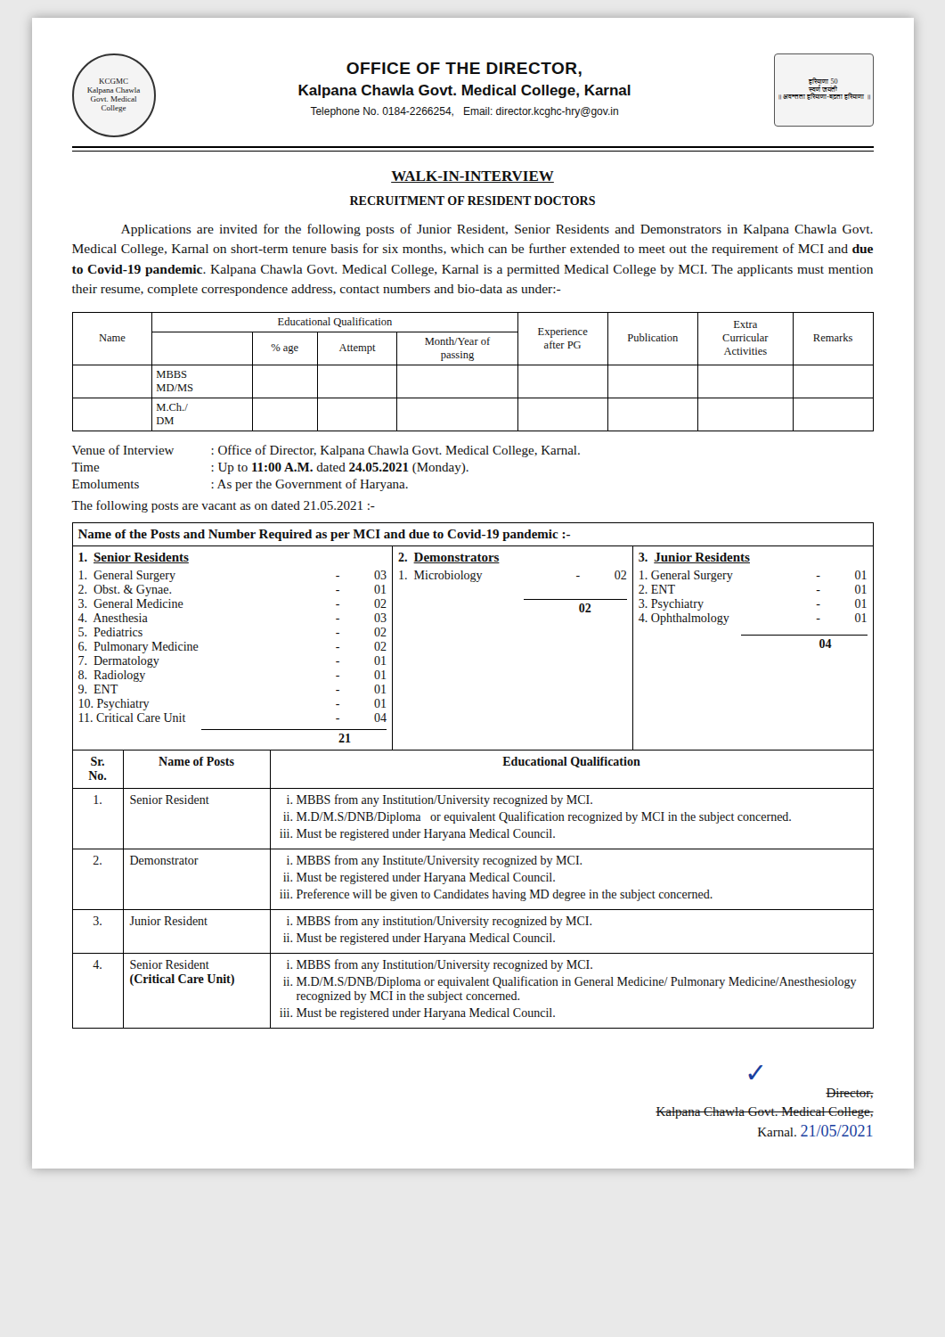KCGMC
Kalpana Chawla
Govt. Medical
College
OFFICE OF THE DIRECTOR,
Kalpana Chawla Govt. Medical College, Karnal
Telephone No. 0184-2266254, Email: director.kcghc-hry@gov.in
हरियाणा 50
स्वर्ण जयंती
॥ अवन्तता हरियाणा-बढ़ता हरियाणा ॥
WALK-IN-INTERVIEW
RECRUITMENT OF RESIDENT DOCTORS
Applications are invited for the following posts of Junior Resident, Senior Residents and Demonstrators in Kalpana Chawla Govt. Medical College, Karnal on short-term tenure basis for six months, which can be further extended to meet out the requirement of MCI and due to Covid-19 pandemic. Kalpana Chawla Govt. Medical College, Karnal is a permitted Medical College by MCI. The applicants must mention their resume, complete correspondence address, contact numbers and bio-data as under:-
| Name | Educational Qualification | Experience after PG | Publication | Extra Curricular Activities | Remarks |
| --- | --- | --- | --- | --- | --- |
| | % age | Attempt | Month/Year of passing |
| | MBBS MD/MS | | | | | | | |
| | M.Ch./ DM | | | | | | | |
| Venue of Interview | : Office of Director, Kalpana Chawla Govt. Medical College, Karnal. |
| Time | : Up to 11:00 A.M. dated 24.05.2021 (Monday). |
| Emoluments | : As per the Government of Haryana. |
The following posts are vacant as on dated 21.05.2021 :-
| Name of the Posts and Number Required as per MCI and due to Covid-19 pandemic :- |
| 1. Senior Residents / 1. General Surgery / - / 03 / / 2. Obst. & Gynae. / - / 01 / / 3. General Medicine / - / 02 / / 4. Anesthesia / - / 03 / / 5. Pediatrics / - / 02 / / 6. Pulmonary Medicine / - / 02 / / 7. Dermatology / - / 01 / / 8. Radiology / - / 01 / / 9. ENT / - / 01 / / 10. Psychiatry / - / 01 / / 11. Critical Care Unit / - / 04 / 21 | 2. Demonstrators / 1. Microbiology / - / 02 / 02 | 3. Junior Residents / 1. General Surgery / - / 01 / / 2. ENT / - / 01 / / 3. Psychiatry / - / 01 / / 4. Ophthalmology / - / 01 / 04 |
| Sr. No. | Name of Posts | Educational Qualification |
| --- | --- | --- |
| 1. | Senior Resident | MBBS from any Institution/University recognized by MCI. M.D/M.S/DNB/Diploma or equivalent Qualification recognized by MCI in the subject concerned. Must be registered under Haryana Medical Council. |
| 2. | Demonstrator | MBBS from any Institute/University recognized by MCI. Must be registered under Haryana Medical Council. Preference will be given to Candidates having MD degree in the subject concerned. |
| 3. | Junior Resident | MBBS from any institution/University recognized by MCI. Must be registered under Haryana Medical Council. |
| 4. | Senior Resident (Critical Care Unit) | MBBS from any Institution/University recognized by MCI. M.D/M.S/DNB/Diploma or equivalent Qualification in General Medicine/ Pulmonary Medicine/Anesthesiology recognized by MCI in the subject concerned. Must be registered under Haryana Medical Council. |
✓ Director,
Kalpana Chawla Govt. Medical College,
Karnal. 21/05/2021